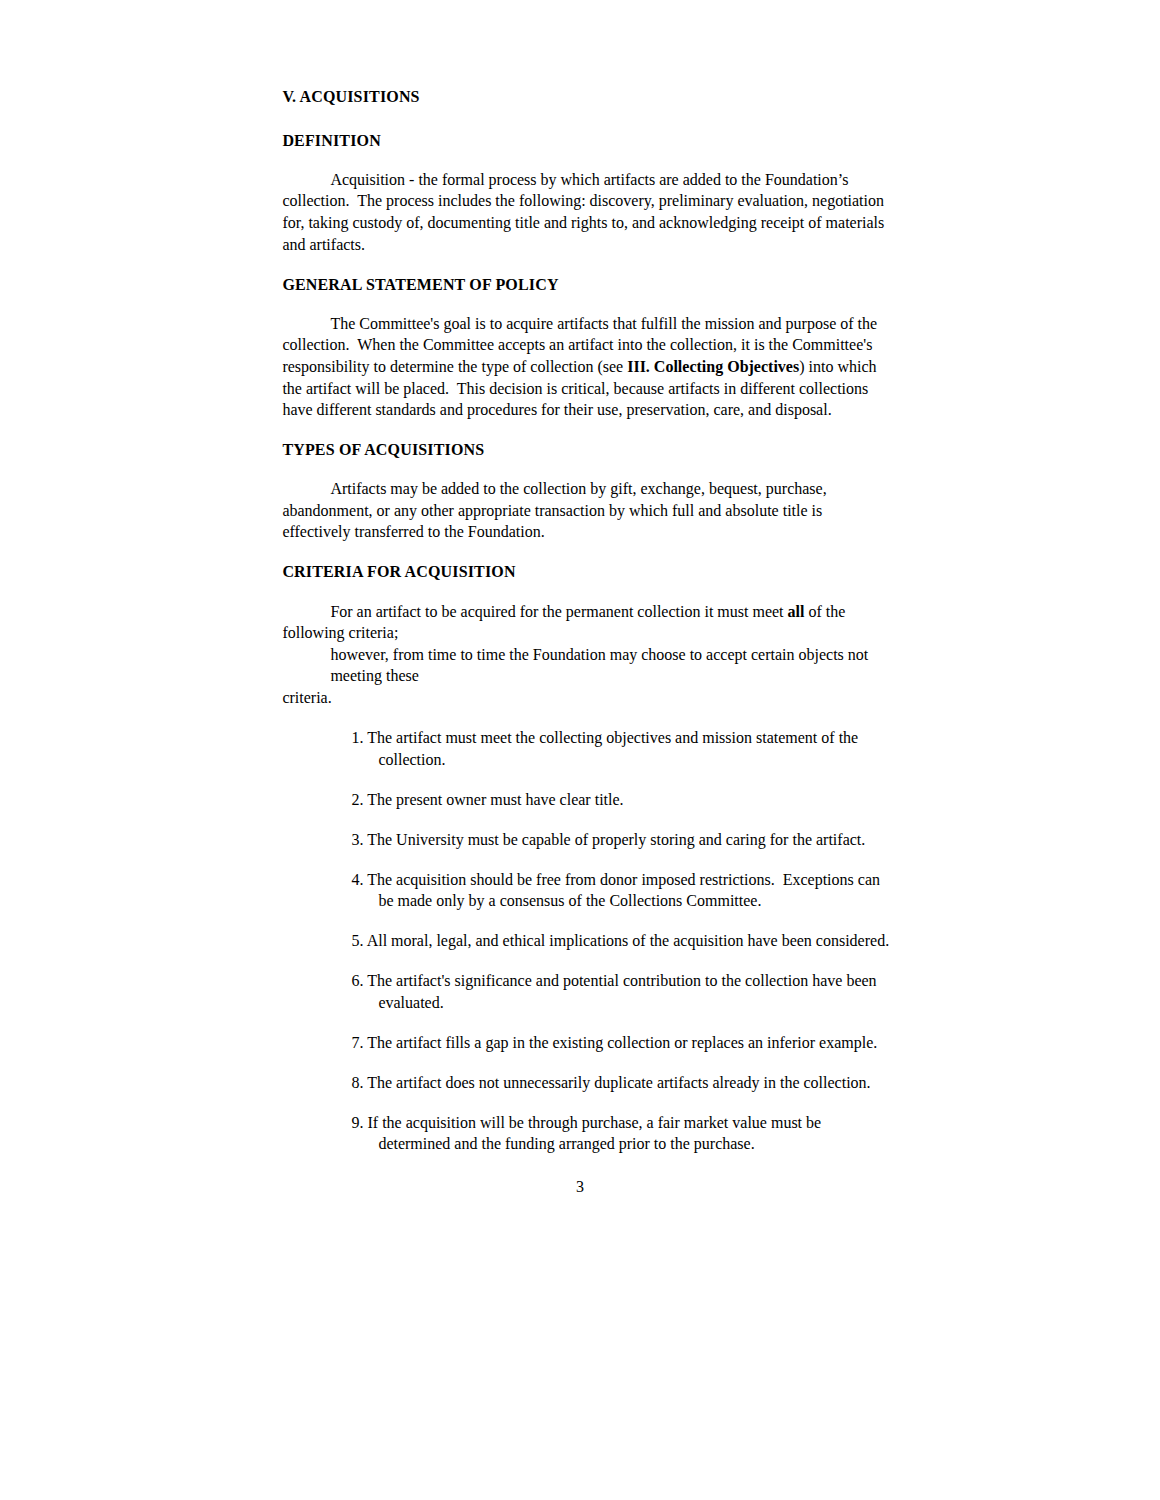V. ACQUISITIONS
DEFINITION
Acquisition - the formal process by which artifacts are added to the Foundation’s collection. The process includes the following: discovery, preliminary evaluation, negotiation for, taking custody of, documenting title and rights to, and acknowledging receipt of materials and artifacts.
GENERAL STATEMENT OF POLICY
The Committee's goal is to acquire artifacts that fulfill the mission and purpose of the collection. When the Committee accepts an artifact into the collection, it is the Committee's responsibility to determine the type of collection (see III. Collecting Objectives) into which the artifact will be placed. This decision is critical, because artifacts in different collections have different standards and procedures for their use, preservation, care, and disposal.
TYPES OF ACQUISITIONS
Artifacts may be added to the collection by gift, exchange, bequest, purchase, abandonment, or any other appropriate transaction by which full and absolute title is effectively transferred to the Foundation.
CRITERIA FOR ACQUISITION
For an artifact to be acquired for the permanent collection it must meet all of the following criteria; however, from time to time the Foundation may choose to accept certain objects not meeting these criteria.
1. The artifact must meet the collecting objectives and mission statement of the collection.
2. The present owner must have clear title.
3. The University must be capable of properly storing and caring for the artifact.
4. The acquisition should be free from donor imposed restrictions. Exceptions can be made only by a consensus of the Collections Committee.
5. All moral, legal, and ethical implications of the acquisition have been considered.
6. The artifact's significance and potential contribution to the collection have been evaluated.
7. The artifact fills a gap in the existing collection or replaces an inferior example.
8. The artifact does not unnecessarily duplicate artifacts already in the collection.
9. If the acquisition will be through purchase, a fair market value must be determined and the funding arranged prior to the purchase.
3